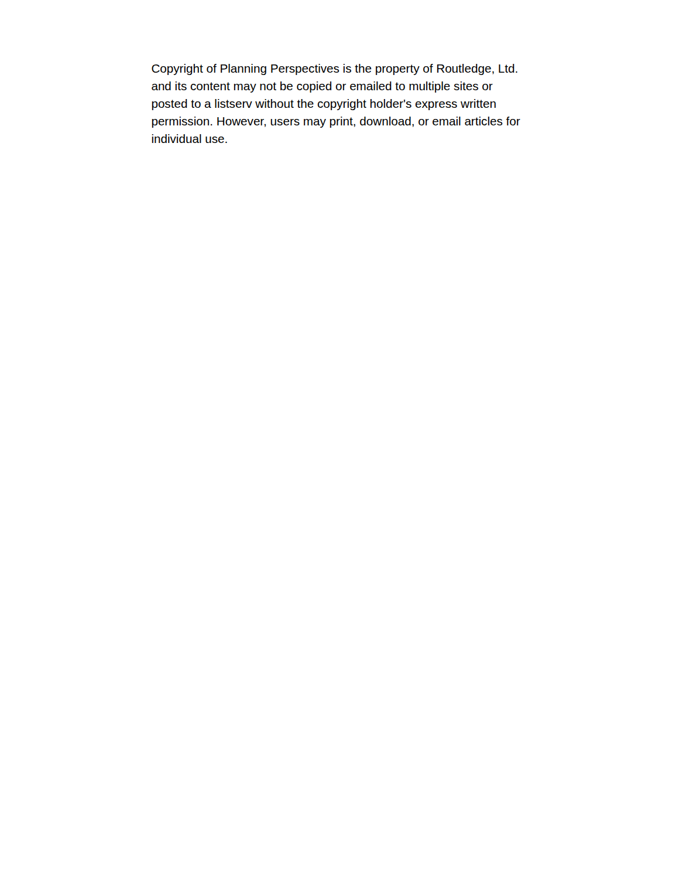Copyright of Planning Perspectives is the property of Routledge, Ltd. and its content may not be copied or emailed to multiple sites or posted to a listserv without the copyright holder's express written permission. However, users may print, download, or email articles for individual use.